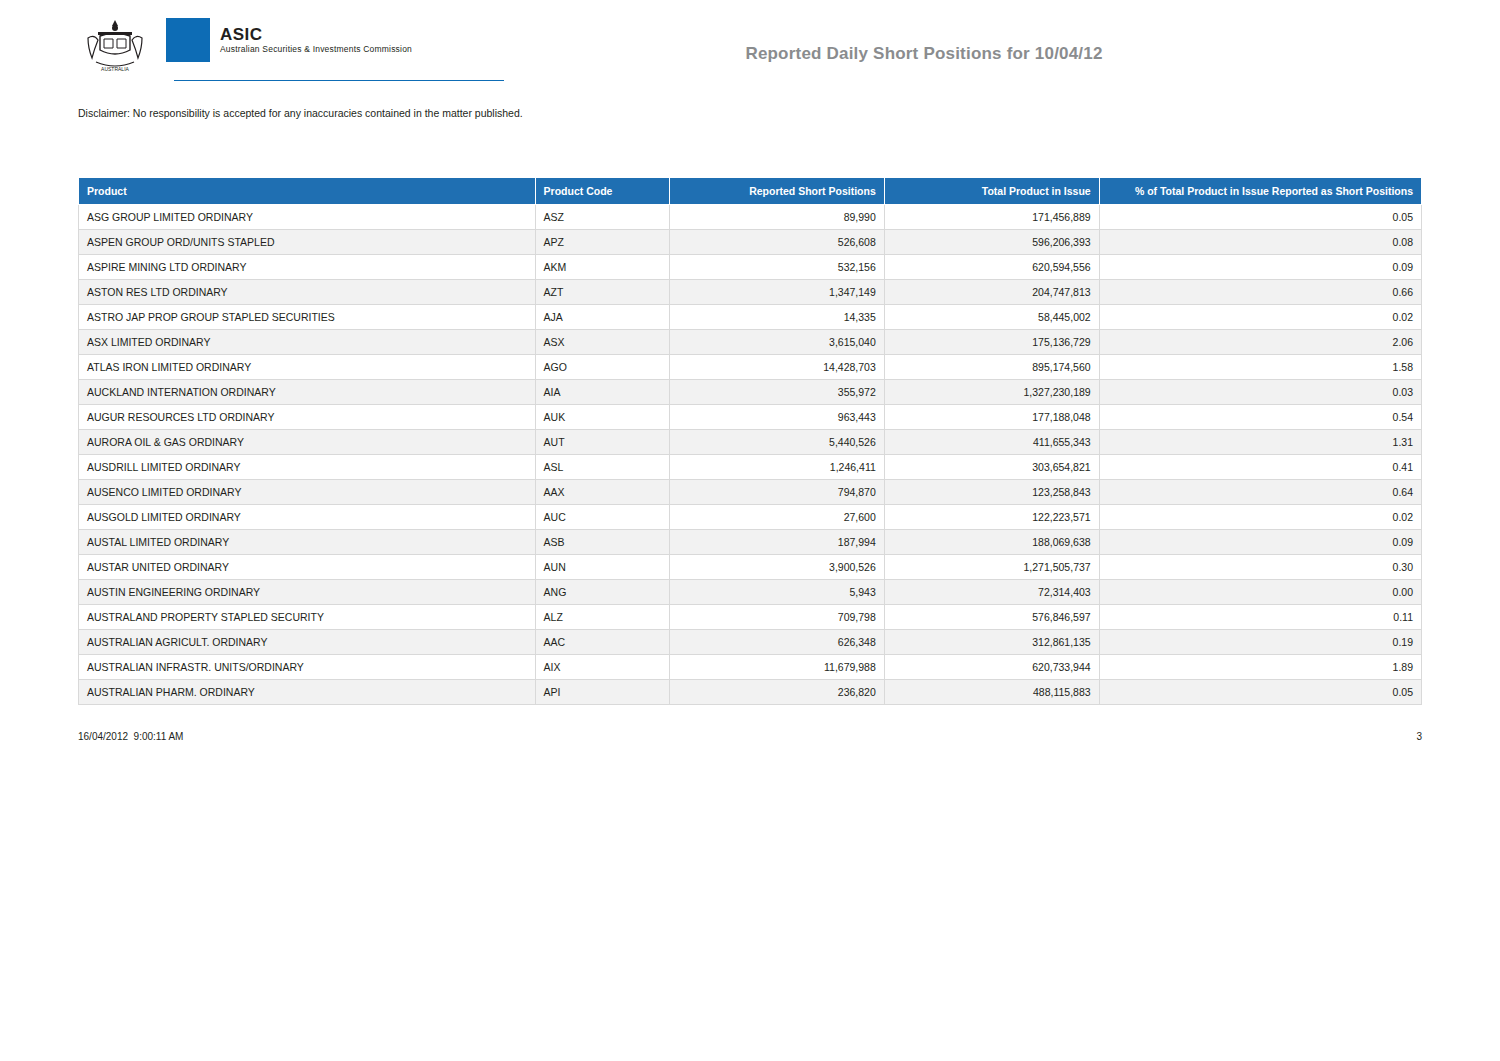AUSTRALIA
ASIC
Australian Securities & Investments Commission
Reported Daily Short Positions for 10/04/12
Disclaimer: No responsibility is accepted for any inaccuracies contained in the matter published.
| Product | Product Code | Reported Short Positions | Total Product in Issue | % of Total Product in Issue Reported as Short Positions |
| --- | --- | --- | --- | --- |
| ASG GROUP LIMITED ORDINARY | ASZ | 89,990 | 171,456,889 | 0.05 |
| ASPEN GROUP ORD/UNITS STAPLED | APZ | 526,608 | 596,206,393 | 0.08 |
| ASPIRE MINING LTD ORDINARY | AKM | 532,156 | 620,594,556 | 0.09 |
| ASTON RES LTD ORDINARY | AZT | 1,347,149 | 204,747,813 | 0.66 |
| ASTRO JAP PROP GROUP STAPLED SECURITIES | AJA | 14,335 | 58,445,002 | 0.02 |
| ASX LIMITED ORDINARY | ASX | 3,615,040 | 175,136,729 | 2.06 |
| ATLAS IRON LIMITED ORDINARY | AGO | 14,428,703 | 895,174,560 | 1.58 |
| AUCKLAND INTERNATION ORDINARY | AIA | 355,972 | 1,327,230,189 | 0.03 |
| AUGUR RESOURCES LTD ORDINARY | AUK | 963,443 | 177,188,048 | 0.54 |
| AURORA OIL & GAS ORDINARY | AUT | 5,440,526 | 411,655,343 | 1.31 |
| AUSDRILL LIMITED ORDINARY | ASL | 1,246,411 | 303,654,821 | 0.41 |
| AUSENCO LIMITED ORDINARY | AAX | 794,870 | 123,258,843 | 0.64 |
| AUSGOLD LIMITED ORDINARY | AUC | 27,600 | 122,223,571 | 0.02 |
| AUSTAL LIMITED ORDINARY | ASB | 187,994 | 188,069,638 | 0.09 |
| AUSTAR UNITED ORDINARY | AUN | 3,900,526 | 1,271,505,737 | 0.30 |
| AUSTIN ENGINEERING ORDINARY | ANG | 5,943 | 72,314,403 | 0.00 |
| AUSTRALAND PROPERTY STAPLED SECURITY | ALZ | 709,798 | 576,846,597 | 0.11 |
| AUSTRALIAN AGRICULT. ORDINARY | AAC | 626,348 | 312,861,135 | 0.19 |
| AUSTRALIAN INFRASTR. UNITS/ORDINARY | AIX | 11,679,988 | 620,733,944 | 1.89 |
| AUSTRALIAN PHARM. ORDINARY | API | 236,820 | 488,115,883 | 0.05 |
16/04/2012 9:00:11 AM
3